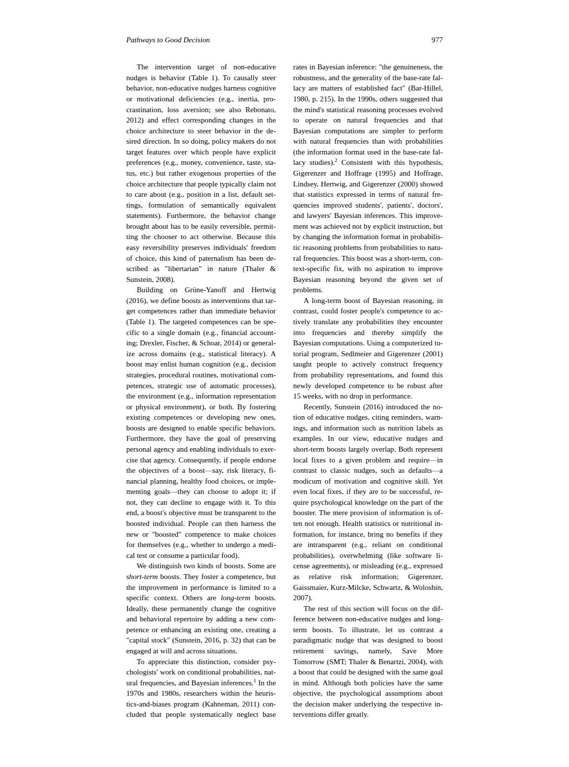Pathways to Good Decision 977
The intervention target of non-educative nudges is behavior (Table 1). To causally steer behavior, non-educative nudges harness cognitive or motivational deficiencies (e.g., inertia, procrastination, loss aversion; see also Rebonato, 2012) and effect corresponding changes in the choice architecture to steer behavior in the desired direction. In so doing, policy makers do not target features over which people have explicit preferences (e.g., money, convenience, taste, status, etc.) but rather exogenous properties of the choice architecture that people typically claim not to care about (e.g., position in a list, default settings, formulation of semantically equivalent statements). Furthermore, the behavior change brought about has to be easily reversible, permitting the chooser to act otherwise. Because this easy reversibility preserves individuals' freedom of choice, this kind of paternalism has been described as "libertarian" in nature (Thaler & Sunstein, 2008).
Building on Grüne-Yanoff and Hertwig (2016), we define boosts as interventions that target competences rather than immediate behavior (Table 1). The targeted competences can be specific to a single domain (e.g., financial accounting; Drexler, Fischer, & Schoar, 2014) or generalize across domains (e.g., statistical literacy). A boost may enlist human cognition (e.g., decision strategies, procedural routines, motivational competences, strategic use of automatic processes), the environment (e.g., information representation or physical environment), or both. By fostering existing competences or developing new ones, boosts are designed to enable specific behaviors. Furthermore, they have the goal of preserving personal agency and enabling individuals to exercise that agency. Consequently, if people endorse the objectives of a boost—say, risk literacy, financial planning, healthy food choices, or implementing goals—they can choose to adopt it; if not, they can decline to engage with it. To this end, a boost's objective must be transparent to the boosted individual. People can then harness the new or "boosted" competence to make choices for themselves (e.g., whether to undergo a medical test or consume a particular food).
We distinguish two kinds of boosts. Some are short-term boosts. They foster a competence, but the improvement in performance is limited to a specific context. Others are long-term boosts. Ideally, these permanently change the cognitive and behavioral repertoire by adding a new competence or enhancing an existing one, creating a "capital stock" (Sunstein, 2016, p. 32) that can be engaged at will and across situations.
To appreciate this distinction, consider psychologists' work on conditional probabilities, natural frequencies, and Bayesian inferences.1 In the 1970s and 1980s, researchers within the heuristics-and-biases program (Kahneman, 2011) concluded that people systematically neglect base rates in Bayesian inference: "the genuineness, the robustness, and the generality of the base-rate fallacy are matters of established fact" (Bar-Hillel, 1980, p. 215). In the 1990s, others suggested that the mind's statistical reasoning processes evolved to operate on natural frequencies and that Bayesian computations are simpler to perform with natural frequencies than with probabilities (the information format used in the base-rate fallacy studies).2 Consistent with this hypothesis, Gigerenzer and Hoffrage (1995) and Hoffrage, Lindsey, Hertwig, and Gigerenzer (2000) showed that statistics expressed in terms of natural frequencies improved students', patients', doctors', and lawyers' Bayesian inferences. This improvement was achieved not by explicit instruction, but by changing the information format in probabilistic reasoning problems from probabilities to natural frequencies. This boost was a short-term, context-specific fix, with no aspiration to improve Bayesian reasoning beyond the given set of problems.
A long-term boost of Bayesian reasoning, in contrast, could foster people's competence to actively translate any probabilities they encounter into frequencies and thereby simplify the Bayesian computations. Using a computerized tutorial program, Sedlmeier and Gigerenzer (2001) taught people to actively construct frequency from probability representations, and found this newly developed competence to be robust after 15 weeks, with no drop in performance.
Recently, Sunstein (2016) introduced the notion of educative nudges, citing reminders, warnings, and information such as nutrition labels as examples. In our view, educative nudges and short-term boosts largely overlap. Both represent local fixes to a given problem and require—in contrast to classic nudges, such as defaults—a modicum of motivation and cognitive skill. Yet even local fixes, if they are to be successful, require psychological knowledge on the part of the booster. The mere provision of information is often not enough. Health statistics or nutritional information, for instance, bring no benefits if they are intransparent (e.g., reliant on conditional probabilities), overwhelming (like software license agreements), or misleading (e.g., expressed as relative risk information; Gigerenzer, Gaissmaier, Kurz-Milcke, Schwartz, & Woloshin, 2007).
The rest of this section will focus on the difference between non-educative nudges and long-term boosts. To illustrate, let us contrast a paradigmatic nudge that was designed to boost retirement savings, namely, Save More Tomorrow (SMT; Thaler & Benartzi, 2004), with a boost that could be designed with the same goal in mind. Although both policies have the same objective, the psychological assumptions about the decision maker underlying the respective interventions differ greatly.